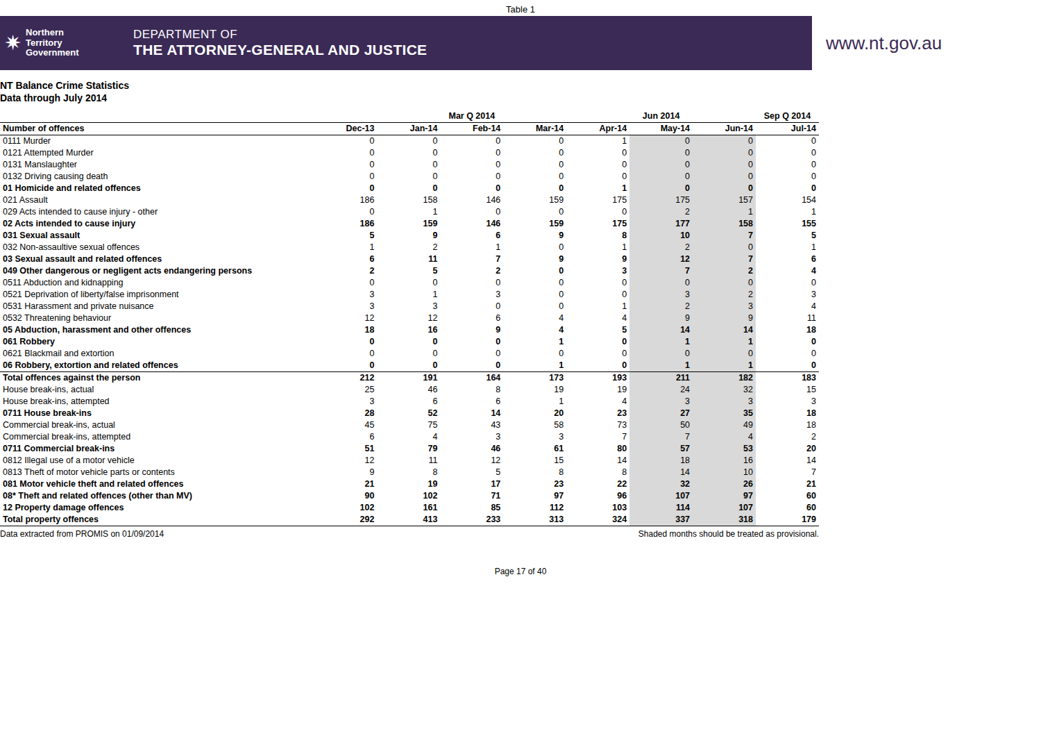Table 1
✷
Northern
Territory
Government
DEPARTMENT OF
THE ATTORNEY-GENERAL AND JUSTICE
www.nt.gov.au
NT Balance Crime Statistics
Data through July 2014
| | | Mar Q 2014 | Jun 2014 | Sep Q 2014 |
| --- | --- | --- | --- | --- |
| Number of offences | Dec-13 | Jan-14 | Feb-14 | Mar-14 | Apr-14 | May-14 | Jun-14 | Jul-14 |
| 0111 Murder | 0 | 0 | 0 | 0 | 1 | 0 | 0 | 0 |
| 0121 Attempted Murder | 0 | 0 | 0 | 0 | 0 | 0 | 0 | 0 |
| 0131 Manslaughter | 0 | 0 | 0 | 0 | 0 | 0 | 0 | 0 |
| 0132 Driving causing death | 0 | 0 | 0 | 0 | 0 | 0 | 0 | 0 |
| 01 Homicide and related offences | 0 | 0 | 0 | 0 | 1 | 0 | 0 | 0 |
| 021 Assault | 186 | 158 | 146 | 159 | 175 | 175 | 157 | 154 |
| 029 Acts intended to cause injury - other | 0 | 1 | 0 | 0 | 0 | 2 | 1 | 1 |
| 02 Acts intended to cause injury | 186 | 159 | 146 | 159 | 175 | 177 | 158 | 155 |
| 031 Sexual assault | 5 | 9 | 6 | 9 | 8 | 10 | 7 | 5 |
| 032 Non-assaultive sexual offences | 1 | 2 | 1 | 0 | 1 | 2 | 0 | 1 |
| 03 Sexual assault and related offences | 6 | 11 | 7 | 9 | 9 | 12 | 7 | 6 |
| 049 Other dangerous or negligent acts endangering persons | 2 | 5 | 2 | 0 | 3 | 7 | 2 | 4 |
| 0511 Abduction and kidnapping | 0 | 0 | 0 | 0 | 0 | 0 | 0 | 0 |
| 0521 Deprivation of liberty/false imprisonment | 3 | 1 | 3 | 0 | 0 | 3 | 2 | 3 |
| 0531 Harassment and private nuisance | 3 | 3 | 0 | 0 | 1 | 2 | 3 | 4 |
| 0532 Threatening behaviour | 12 | 12 | 6 | 4 | 4 | 9 | 9 | 11 |
| 05 Abduction, harassment and other offences | 18 | 16 | 9 | 4 | 5 | 14 | 14 | 18 |
| 061 Robbery | 0 | 0 | 0 | 1 | 0 | 1 | 1 | 0 |
| 0621 Blackmail and extortion | 0 | 0 | 0 | 0 | 0 | 0 | 0 | 0 |
| 06 Robbery, extortion and related offences | 0 | 0 | 0 | 1 | 0 | 1 | 1 | 0 |
| Total offences against the person | 212 | 191 | 164 | 173 | 193 | 211 | 182 | 183 |
| House break-ins, actual | 25 | 46 | 8 | 19 | 19 | 24 | 32 | 15 |
| House break-ins, attempted | 3 | 6 | 6 | 1 | 4 | 3 | 3 | 3 |
| 0711 House break-ins | 28 | 52 | 14 | 20 | 23 | 27 | 35 | 18 |
| Commercial break-ins, actual | 45 | 75 | 43 | 58 | 73 | 50 | 49 | 18 |
| Commercial break-ins, attempted | 6 | 4 | 3 | 3 | 7 | 7 | 4 | 2 |
| 0711 Commercial break-ins | 51 | 79 | 46 | 61 | 80 | 57 | 53 | 20 |
| 0812 Illegal use of a motor vehicle | 12 | 11 | 12 | 15 | 14 | 18 | 16 | 14 |
| 0813 Theft of motor vehicle parts or contents | 9 | 8 | 5 | 8 | 8 | 14 | 10 | 7 |
| 081 Motor vehicle theft and related offences | 21 | 19 | 17 | 23 | 22 | 32 | 26 | 21 |
| 08* Theft and related offences (other than MV) | 90 | 102 | 71 | 97 | 96 | 107 | 97 | 60 |
| 12 Property damage offences | 102 | 161 | 85 | 112 | 103 | 114 | 107 | 60 |
| Total property offences | 292 | 413 | 233 | 313 | 324 | 337 | 318 | 179 |
Data extracted from PROMIS on 01/09/2014
Shaded months should be treated as provisional.
Page 17 of 40